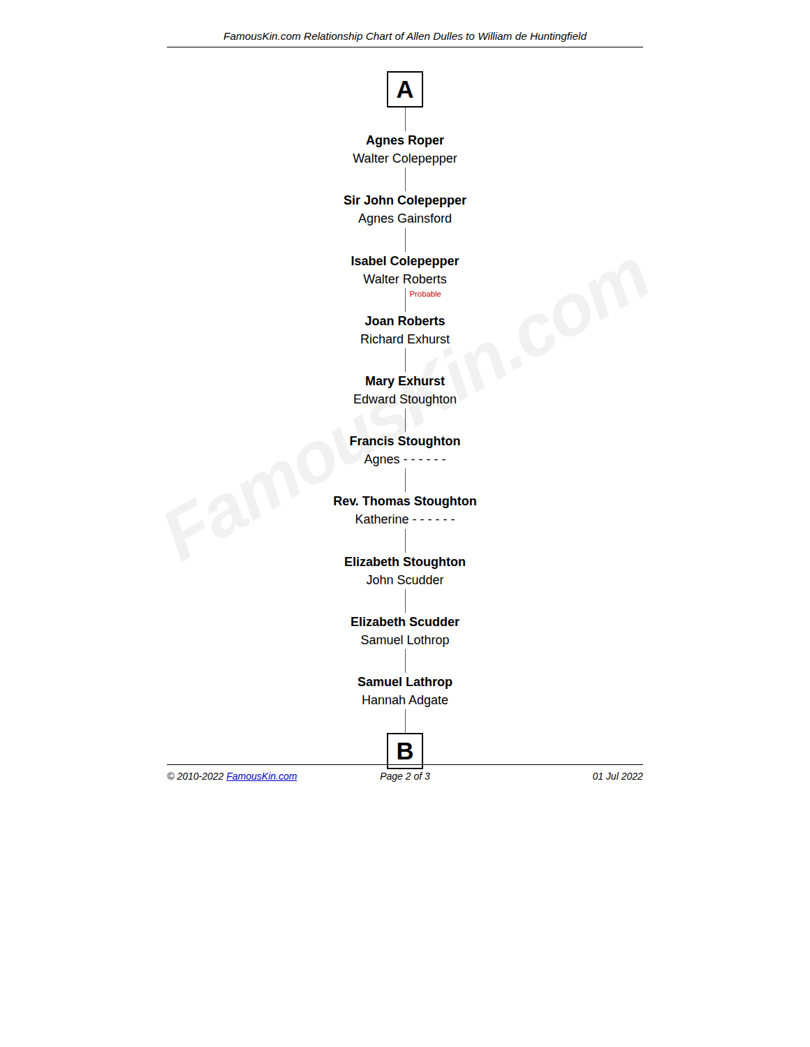FamousKin.com
FamousKin.com Relationship Chart of Allen Dulles to William de Huntingfield
A
Agnes Roper
Walter Colepepper
Sir John Colepepper
Agnes Gainsford
Isabel Colepepper
Walter Roberts
Probable
Joan Roberts
Richard Exhurst
Mary Exhurst
Edward Stoughton
Francis Stoughton
Agnes - - - - - -
Rev. Thomas Stoughton
Katherine - - - - - -
Elizabeth Stoughton
John Scudder
Elizabeth Scudder
Samuel Lothrop
Samuel Lathrop
Hannah Adgate
B
© 2010-2022 FamousKin.com
Page 2 of 3
01 Jul 2022